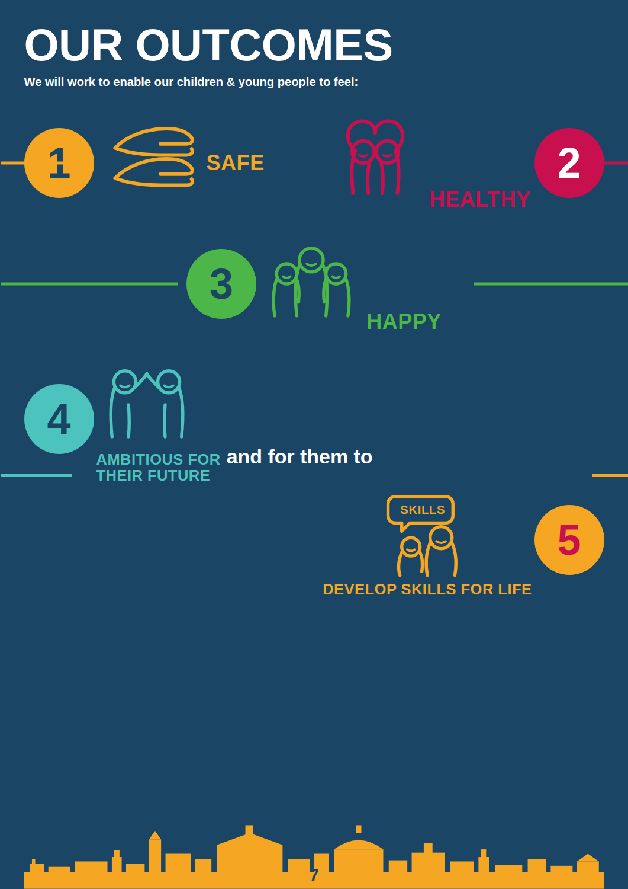Our Outcomes
We will work to enable our children & young people to feel:
1 Safe
Healthy 2
3 Happy
4 Ambitious for
their future
and for them to
SKILLS Develop skills for life 5
7